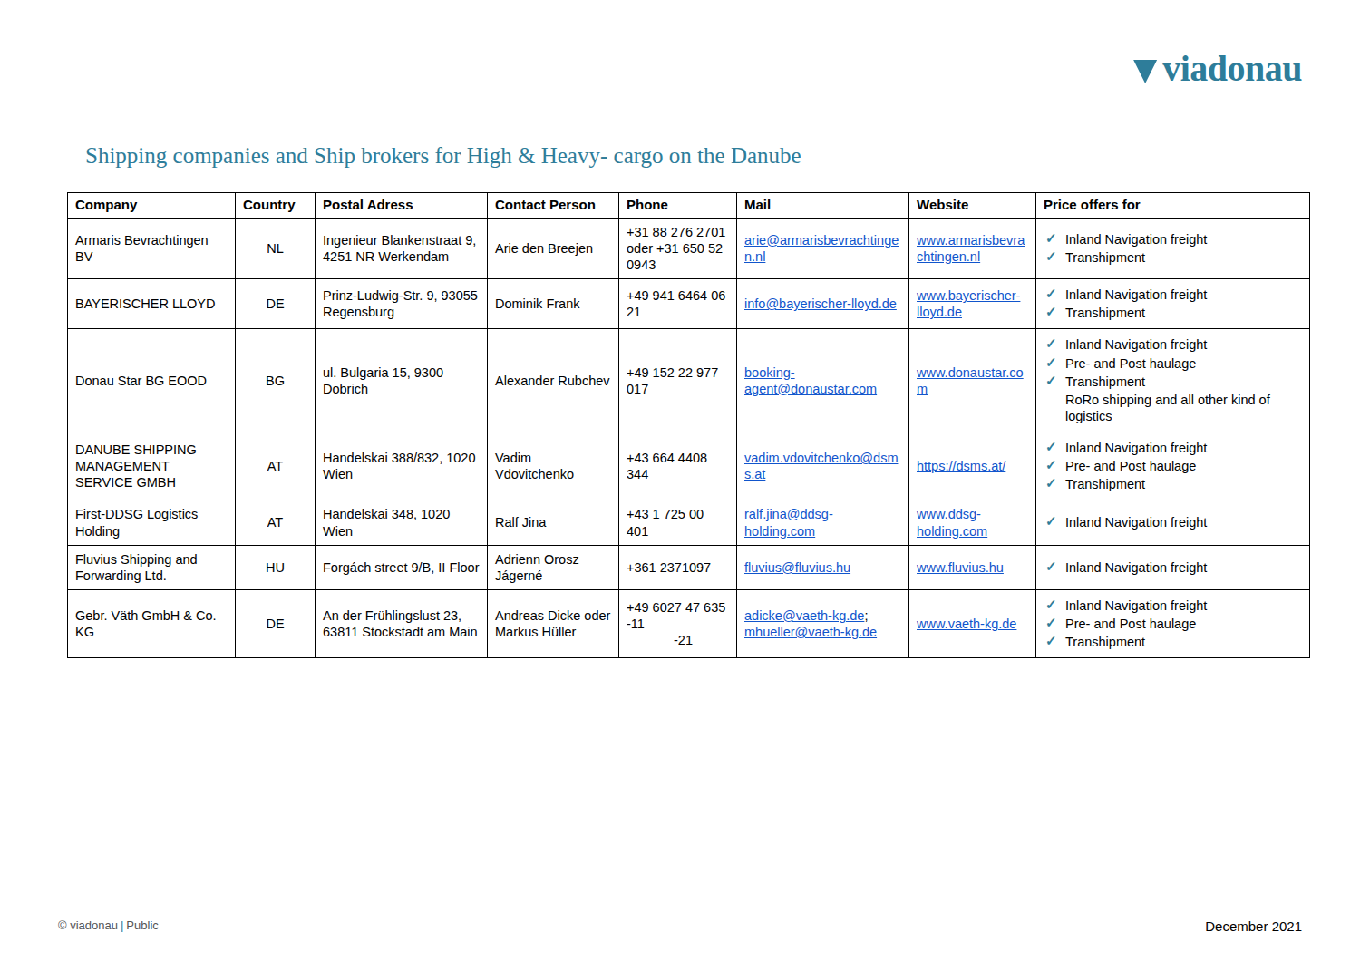viadonau
Shipping companies and Ship brokers for High & Heavy- cargo on the Danube
| Company | Country | Postal Adress | Contact Person | Phone | Mail | Website | Price offers for |
| --- | --- | --- | --- | --- | --- | --- | --- |
| Armaris Bevrachtingen BV | NL | Ingenieur Blankenstraat 9, 4251 NR Werkendam | Arie den Breejen | +31 88 276 2701 oder +31 650 52 0943 | arie@armarisbevrachtingen.nl | www.armarisbevrachtingen.nl | Inland Navigation freight Transhipment |
| BAYERISCHER LLOYD | DE | Prinz-Ludwig-Str. 9, 93055 Regensburg | Dominik Frank | +49 941 6464 06 21 | info@bayerischer-lloyd.de | www.bayerischer-lloyd.de | Inland Navigation freight Transhipment |
| Donau Star BG EOOD | BG | ul. Bulgaria 15, 9300 Dobrich | Alexander Rubchev | +49 152 22 977 017 | booking-agent@donaustar.com | www.donaustar.com | Inland Navigation freight Pre- and Post haulage Transhipment RoRo shipping and all other kind of logistics |
| DANUBE SHIPPING MANAGEMENT SERVICE GMBH | AT | Handelskai 388/832, 1020 Wien | Vadim Vdovitchenko | +43 664 4408 344 | vadim.vdovitchenko@dsms.at | https://dsms.at/ | Inland Navigation freight Pre- and Post haulage Transhipment |
| First-DDSG Logistics Holding | AT | Handelskai 348, 1020 Wien | Ralf Jina | +43 1 725 00 401 | ralf.jina@ddsg-holding.com | www.ddsg-holding.com | Inland Navigation freight |
| Fluvius Shipping and Forwarding Ltd. | HU | Forgách street 9/B, II Floor | Adrienn Orosz Jágerné | +361 2371097 | fluvius@fluvius.hu | www.fluvius.hu | Inland Navigation freight |
| Gebr. Väth GmbH & Co. KG | DE | An der Frühlingslust 23, 63811 Stockstadt am Main | Andreas Dicke oder Markus Hüller | +49 6027 47 635 -11 -21 | adicke@vaeth-kg.de ; mhueller@vaeth-kg.de | www.vaeth-kg.de | Inland Navigation freight Pre- and Post haulage Transhipment |
© viadonau|Public
December 2021